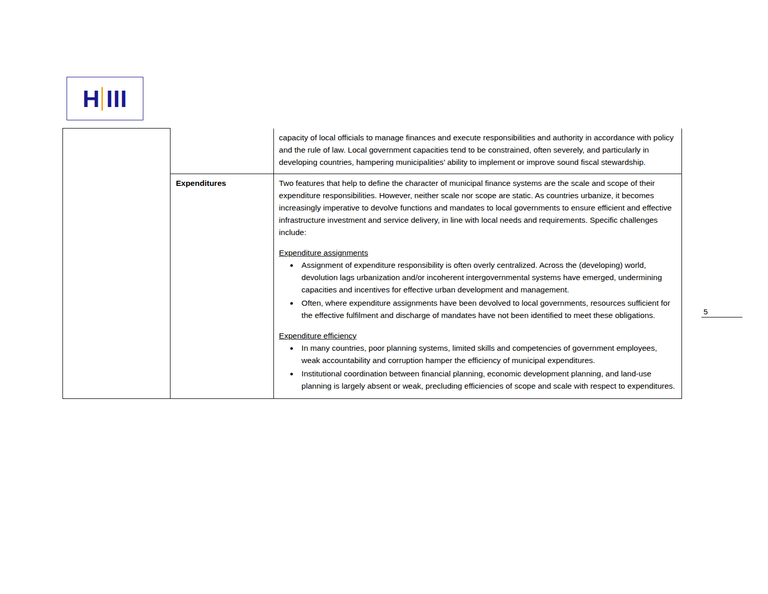H III
| | | capacity of local officials to manage finances and execute responsibilities and authority in accordance with policy and the rule of law. Local government capacities tend to be constrained, often severely, and particularly in developing countries, hampering municipalities’ ability to implement or improve sound fiscal stewardship. |
| Expenditures | Two features that help to define the character of municipal finance systems are the scale and scope of their expenditure responsibilities. However, neither scale nor scope are static. As countries urbanize, it becomes increasingly imperative to devolve functions and mandates to local governments to ensure efficient and effective infrastructure investment and service delivery, in line with local needs and requirements. Specific challenges include: Expenditure assignments Assignment of expenditure responsibility is often overly centralized. Across the (developing) world, devolution lags urbanization and/or incoherent intergovernmental systems have emerged, undermining capacities and incentives for effective urban development and management. Often, where expenditure assignments have been devolved to local governments, resources sufficient for the effective fulfilment and discharge of mandates have not been identified to meet these obligations. Expenditure efficiency In many countries, poor planning systems, limited skills and competencies of government employees, weak accountability and corruption hamper the efficiency of municipal expenditures. Institutional coordination between financial planning, economic development planning, and land-use planning is largely absent or weak, precluding efficiencies of scope and scale with respect to expenditures. |
5